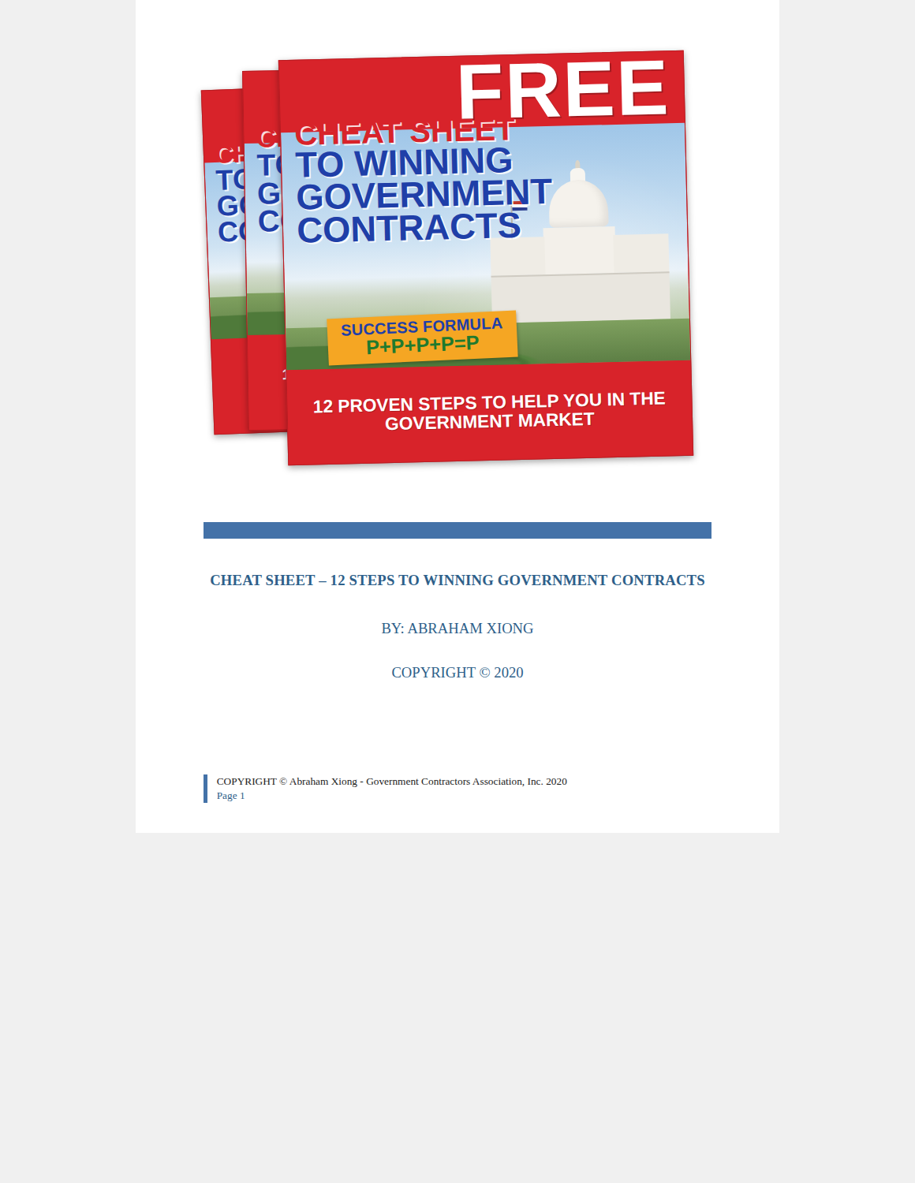FREE
CHEAT SHEET TO WINNING GOVERNMENT CONTRACTS
12 PROVEN STEPS TO HELP YOU IN THE GOVERNMENT MARKET
FREE
CHEAT SHEET TO WINNING GOVERNMENT CONTRACTS
12 PROVEN STEPS TO HELP YOU IN THE GOVERNMENT MARKET
FREE
CHEAT SHEET TO WINNING GOVERNMENT CONTRACTS
SUCCESS FORMULA P+P+P+P=P
12 PROVEN STEPS TO HELP YOU IN THE GOVERNMENT MARKET
CHEAT SHEET – 12 STEPS TO WINNING GOVERNMENT CONTRACTS
BY: ABRAHAM XIONG
COPYRIGHT © 2020
COPYRIGHT © Abraham Xiong - Government Contractors Association, Inc. 2020
Page 1